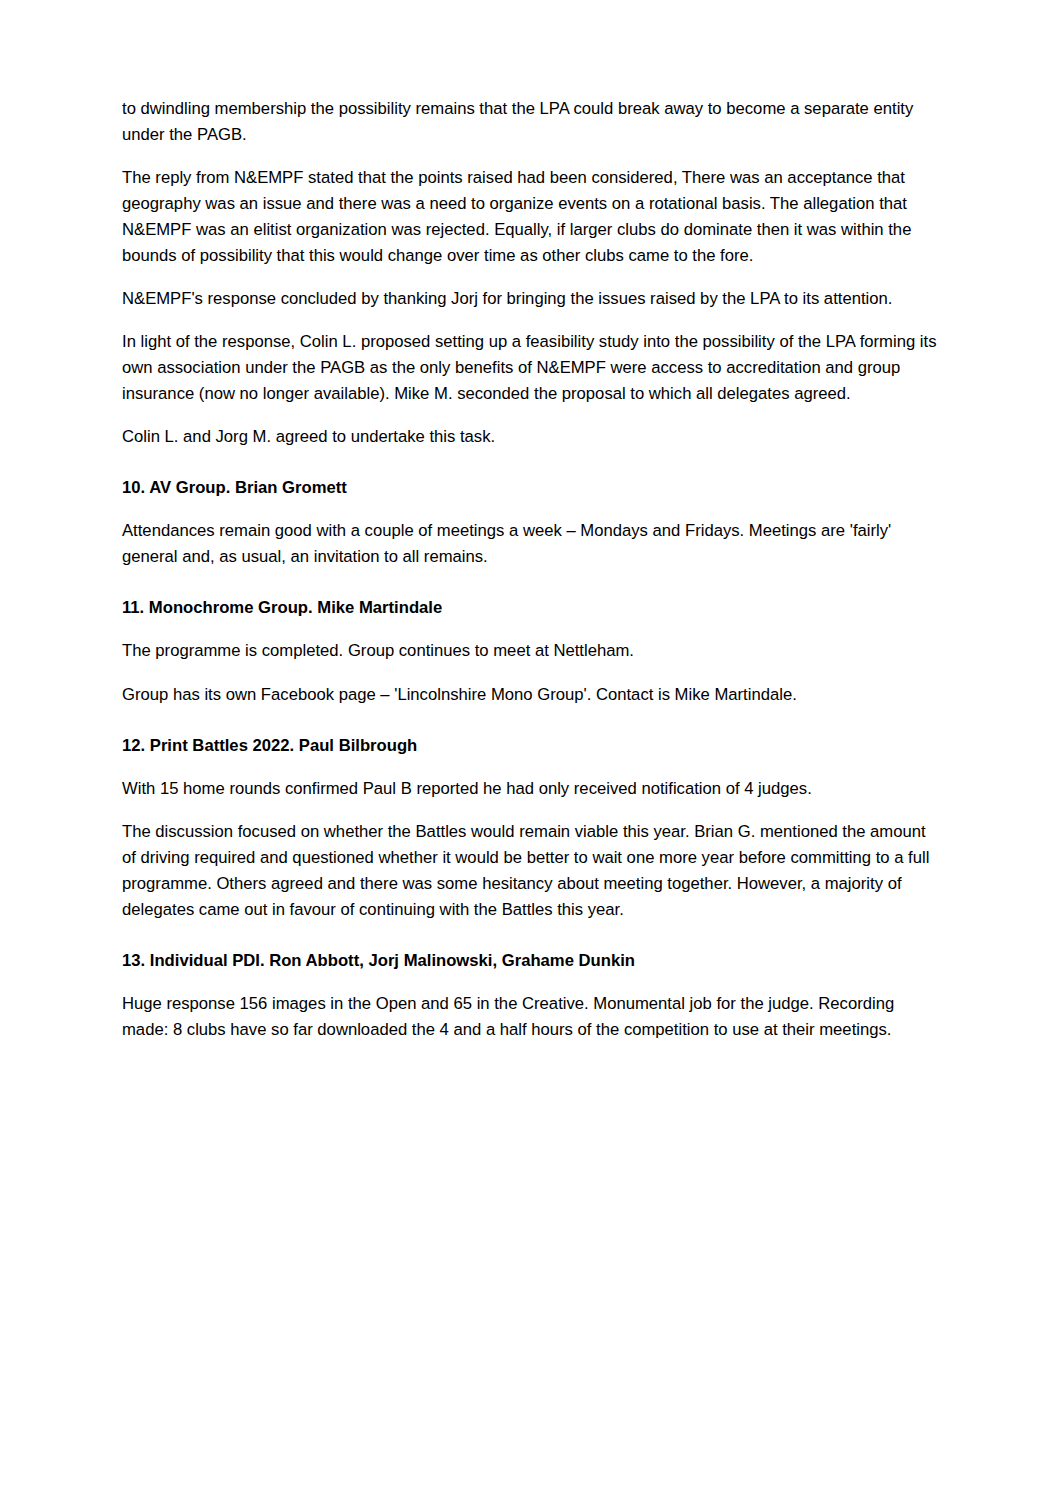to dwindling membership the possibility remains that the LPA could break away to become a separate entity under the PAGB.
The reply from N&EMPF stated that the points raised had been considered, There was an acceptance that geography was an issue and there was a need to organize events on a rotational basis. The allegation that N&EMPF was an elitist organization was rejected. Equally, if larger clubs do dominate then it was within the bounds of possibility that this would change over time as other clubs came to the fore.
N&EMPF's response concluded by thanking Jorj for bringing the issues raised by the LPA to its attention.
In light of the response, Colin L. proposed setting up a feasibility study into the possibility of the LPA forming its own association under the PAGB as the only benefits of N&EMPF were access to accreditation and group insurance (now no longer available). Mike M. seconded the proposal to which all delegates agreed.
Colin L. and Jorg M. agreed to undertake this task.
10. AV Group. Brian Gromett
Attendances remain good with a couple of meetings a week – Mondays and Fridays. Meetings are 'fairly' general and, as usual, an invitation to all remains.
11. Monochrome Group. Mike Martindale
The programme is completed. Group continues to meet at Nettleham.
Group has its own Facebook page – 'Lincolnshire Mono Group'. Contact is Mike Martindale.
12. Print Battles 2022. Paul Bilbrough
With 15 home rounds confirmed Paul B reported he had only received notification of 4 judges.
The discussion focused on whether the Battles would remain viable this year. Brian G. mentioned the amount of driving required and questioned whether it would be better to wait one more year before committing to a full programme. Others agreed and there was some hesitancy about meeting together. However, a majority of delegates came out in favour of continuing with the Battles this year.
13. Individual PDI. Ron Abbott, Jorj Malinowski, Grahame Dunkin
Huge response 156 images in the Open and 65 in the Creative. Monumental job for the judge. Recording made: 8 clubs have so far downloaded the 4 and a half hours of the competition to use at their meetings.